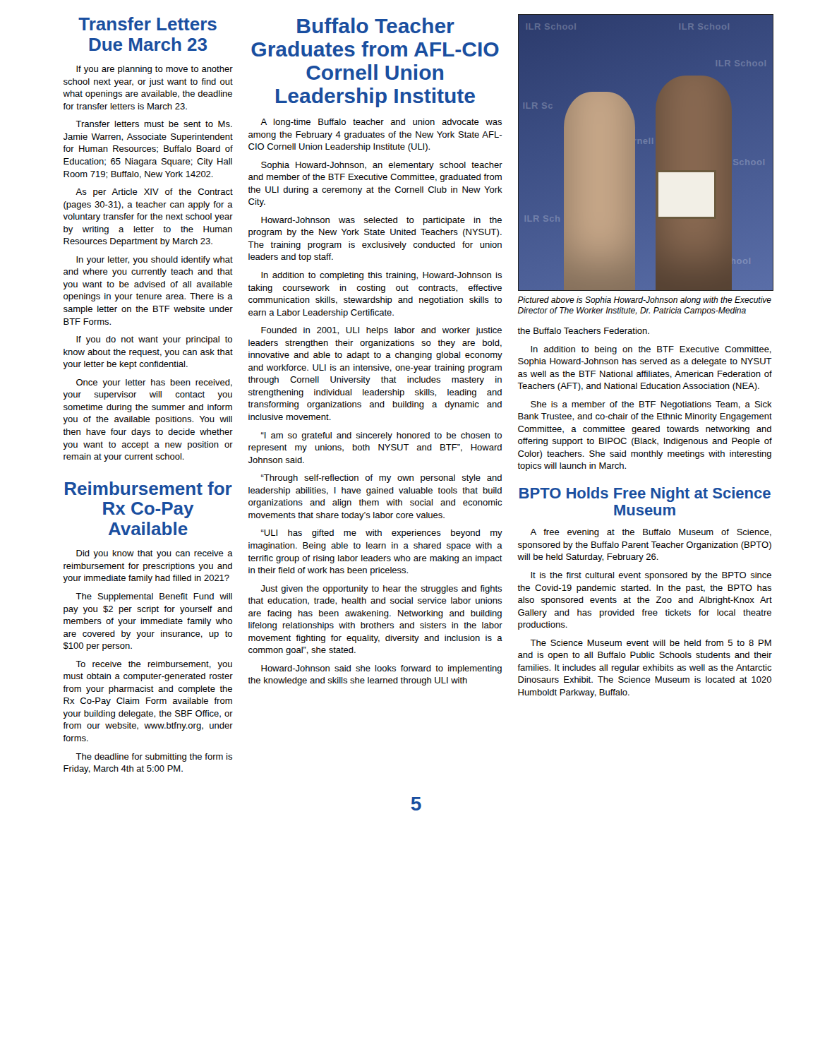Transfer Letters Due March 23
If you are planning to move to another school next year, or just want to find out what openings are available, the deadline for transfer letters is March 23.
Transfer letters must be sent to Ms. Jamie Warren, Associate Superintendent for Human Resources; Buffalo Board of Education; 65 Niagara Square; City Hall Room 719; Buffalo, New York 14202.
As per Article XIV of the Contract (pages 30-31), a teacher can apply for a voluntary transfer for the next school year by writing a letter to the Human Resources Department by March 23.
In your letter, you should identify what and where you currently teach and that you want to be advised of all available openings in your tenure area. There is a sample letter on the BTF website under BTF Forms.
If you do not want your principal to know about the request, you can ask that your letter be kept confidential.
Once your letter has been received, your supervisor will contact you sometime during the summer and inform you of the available positions. You will then have four days to decide whether you want to accept a new position or remain at your current school.
Reimbursement for Rx Co-Pay Available
Did you know that you can receive a reimbursement for prescriptions you and your immediate family had filled in 2021?
The Supplemental Benefit Fund will pay you $2 per script for yourself and members of your immediate family who are covered by your insurance, up to $100 per person.
To receive the reimbursement, you must obtain a computer-generated roster from your pharmacist and complete the Rx Co-Pay Claim Form available from your building delegate, the SBF Office, or from our website, www.btfny.org, under forms.
The deadline for submitting the form is Friday, March 4th at 5:00 PM.
Buffalo Teacher Graduates from AFL-CIO Cornell Union Leadership Institute
A long-time Buffalo teacher and union advocate was among the February 4 graduates of the New York State AFL-CIO Cornell Union Leadership Institute (ULI).
Sophia Howard-Johnson, an elementary school teacher and member of the BTF Executive Committee, graduated from the ULI during a ceremony at the Cornell Club in New York City.
Howard-Johnson was selected to participate in the program by the New York State United Teachers (NYSUT). The training program is exclusively conducted for union leaders and top staff.
In addition to completing this training, Howard-Johnson is taking coursework in costing out contracts, effective communication skills, stewardship and negotiation skills to earn a Labor Leadership Certificate.
Founded in 2001, ULI helps labor and worker justice leaders strengthen their organizations so they are bold, innovative and able to adapt to a changing global economy and workforce. ULI is an intensive, one-year training program through Cornell University that includes mastery in strengthening individual leadership skills, leading and transforming organizations and building a dynamic and inclusive movement.
“I am so grateful and sincerely honored to be chosen to represent my unions, both NYSUT and BTF”, Howard Johnson said.
“Through self-reflection of my own personal style and leadership abilities, I have gained valuable tools that build organizations and align them with social and economic movements that share today’s labor core values.
“ULI has gifted me with experiences beyond my imagination. Being able to learn in a shared space with a terrific group of rising labor leaders who are making an impact in their field of work has been priceless.
Just given the opportunity to hear the struggles and fights that education, trade, health and social service labor unions are facing has been awakening. Networking and building lifelong relationships with brothers and sisters in the labor movement fighting for equality, diversity and inclusion is a common goal”, she stated.
Howard-Johnson said she looks forward to implementing the knowledge and skills she learned through ULI with
ILR School ILR School ILR School ILR Sc School ILR Sch School Cornell University
Pictured above is Sophia Howard-Johnson along with the Executive Director of The Worker Institute, Dr. Patricia Campos-Medina
the Buffalo Teachers Federation.
In addition to being on the BTF Executive Committee, Sophia Howard-Johnson has served as a delegate to NYSUT as well as the BTF National affiliates, American Federation of Teachers (AFT), and National Education Association (NEA).
She is a member of the BTF Negotiations Team, a Sick Bank Trustee, and co-chair of the Ethnic Minority Engagement Committee, a committee geared towards networking and offering support to BIPOC (Black, Indigenous and People of Color) teachers. She said monthly meetings with interesting topics will launch in March.
BPTO Holds Free Night at Science Museum
A free evening at the Buffalo Museum of Science, sponsored by the Buffalo Parent Teacher Organization (BPTO) will be held Saturday, February 26.
It is the first cultural event sponsored by the BPTO since the Covid-19 pandemic started. In the past, the BPTO has also sponsored events at the Zoo and Albright-Knox Art Gallery and has provided free tickets for local theatre productions.
The Science Museum event will be held from 5 to 8 PM and is open to all Buffalo Public Schools students and their families. It includes all regular exhibits as well as the Antarctic Dinosaurs Exhibit. The Science Museum is located at 1020 Humboldt Parkway, Buffalo.
5